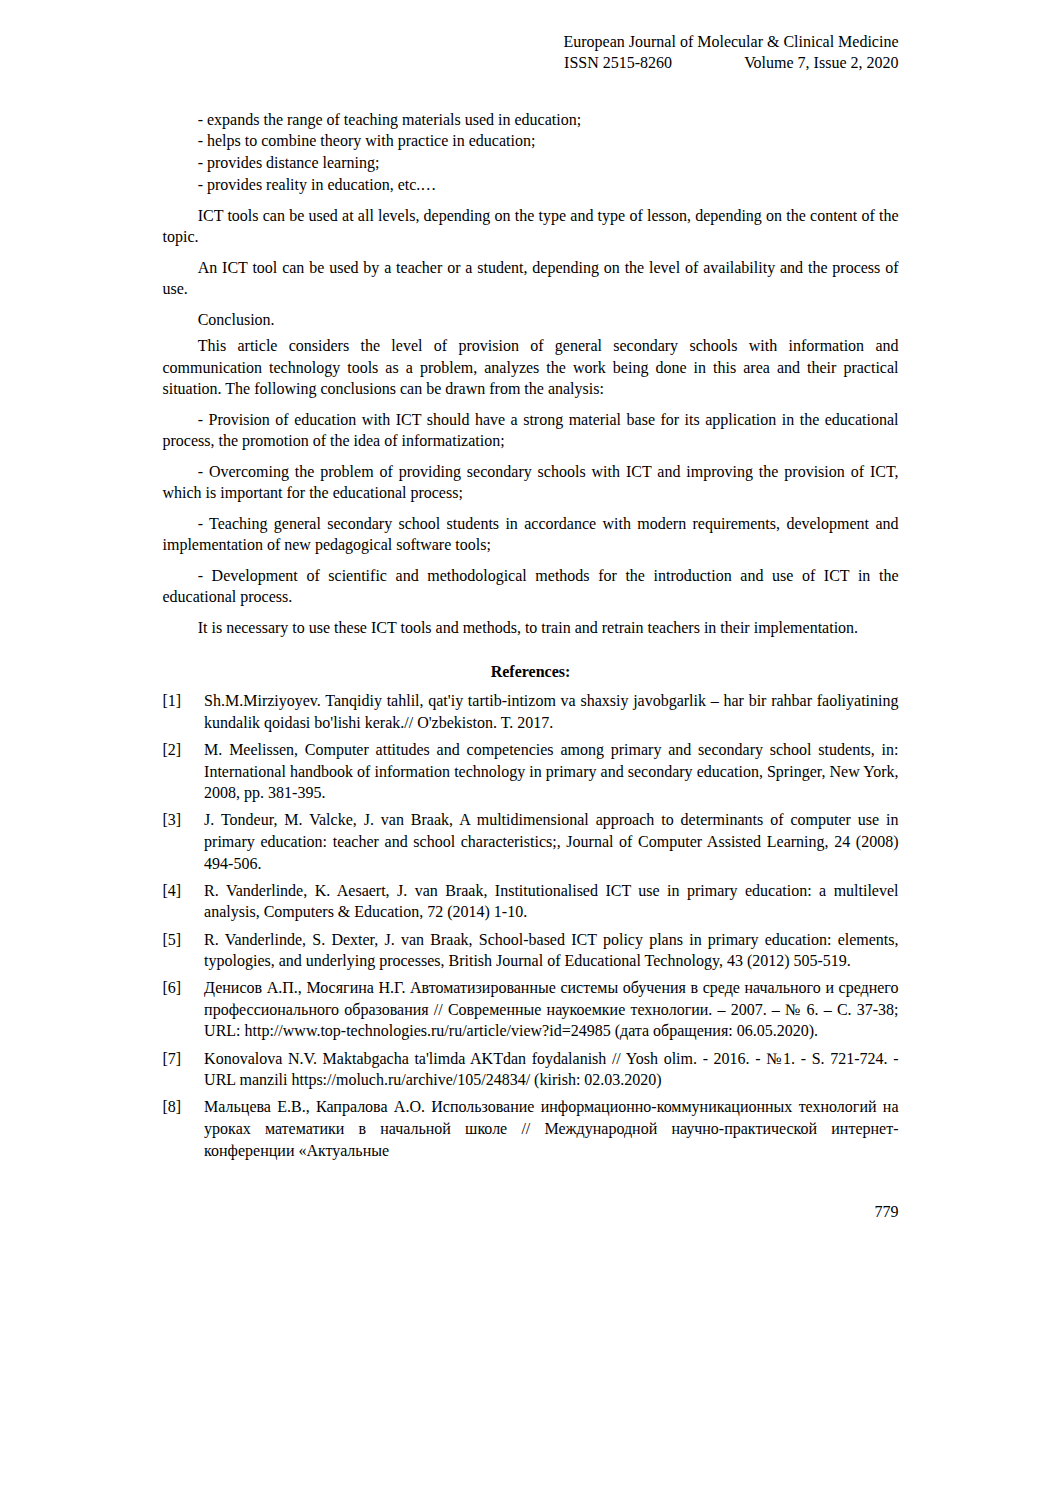European Journal of Molecular & Clinical Medicine ISSN 2515-8260 Volume 7, Issue 2, 2020
- expands the range of teaching materials used in education;
- helps to combine theory with practice in education;
- provides distance learning;
- provides reality in education, etc.…
ICT tools can be used at all levels, depending on the type and type of lesson, depending on the content of the topic.
An ICT tool can be used by a teacher or a student, depending on the level of availability and the process of use.
Conclusion.
This article considers the level of provision of general secondary schools with information and communication technology tools as a problem, analyzes the work being done in this area and their practical situation. The following conclusions can be drawn from the analysis:
- Provision of education with ICT should have a strong material base for its application in the educational process, the promotion of the idea of informatization;
- Overcoming the problem of providing secondary schools with ICT and improving the provision of ICT, which is important for the educational process;
- Teaching general secondary school students in accordance with modern requirements, development and implementation of new pedagogical software tools;
- Development of scientific and methodological methods for the introduction and use of ICT in the educational process.
It is necessary to use these ICT tools and methods, to train and retrain teachers in their implementation.
References:
Sh.M.Mirziyoyev. Tanqidiy tahlil, qat'iy tartib-intizom va shaxsiy javobgarlik – har bir rahbar faoliyatining kundalik qoidasi bo'lishi kerak.// O'zbekiston. T. 2017.
M. Meelissen, Computer attitudes and competencies among primary and secondary school students, in: International handbook of information technology in primary and secondary education, Springer, New York, 2008, pp. 381-395.
J. Tondeur, M. Valcke, J. van Braak, A multidimensional approach to determinants of computer use in primary education: teacher and school characteristics;, Journal of Computer Assisted Learning, 24 (2008) 494-506.
R. Vanderlinde, K. Aesaert, J. van Braak, Institutionalised ICT use in primary education: a multilevel analysis, Computers & Education, 72 (2014) 1-10.
R. Vanderlinde, S. Dexter, J. van Braak, School-based ICT policy plans in primary education: elements, typologies, and underlying processes, British Journal of Educational Technology, 43 (2012) 505-519.
Денисов А.П., Мосягина Н.Г. Автоматизированные системы обучения в среде начального и среднего профессионального образования // Современные наукоемкие технологии. – 2007. – № 6. – С. 37-38; URL: http://www.top-technologies.ru/ru/article/view?id=24985 (дата обращения: 06.05.2020).
Konovalova N.V. Maktabgacha ta'limda AKTdan foydalanish // Yosh olim. - 2016. - №1. - S. 721-724. - URL manzili https://moluch.ru/archive/105/24834/ (kirish: 02.03.2020)
Мальцева Е.В., Капралова А.О. Использование информационно-коммуникационных технологий на уроках математики в начальной школе // Международной научно-практической интернет-конференции «Актуальные
779